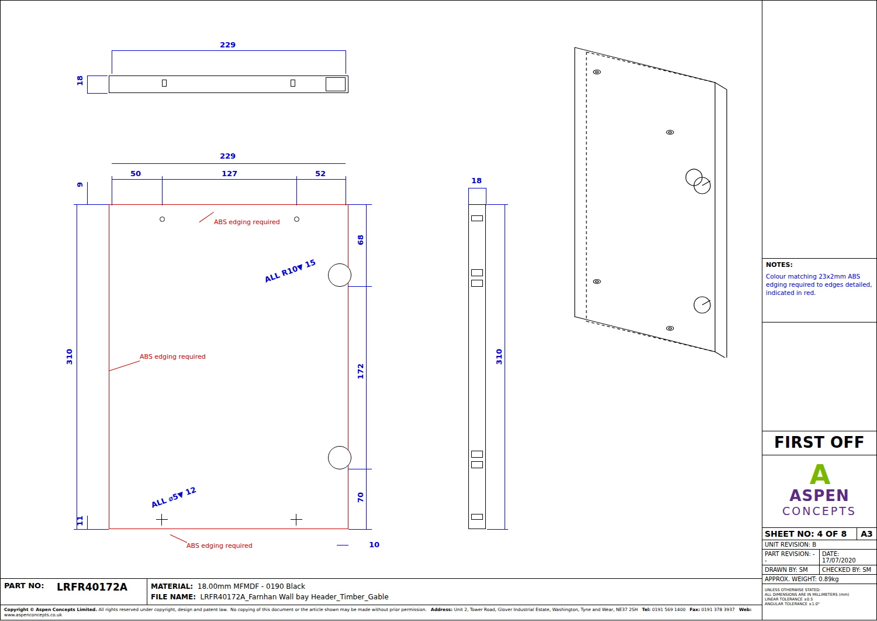TOP (EDGE) VIEW
229
18
FRONT VIEW
50
127
52
229
9
310
11
68
172
70
10
ABS edging required
ABS edging required
ABS edging required
ALL R10▼ 15
ALL ⌀5▼ 12
SIDE VIEW
18
310
ISOMETRIC VIEW
RIGHT COLUMN / TITLE BLOCK
NOTES:
Colour matching 23x2mm ABS edging required to edges detailed, indicated in red.
FIRST OFF
A
ASPEN
CONCEPTS
SHEET NO: 4 OF 8
A3
UNIT REVISION: B
PART REVISION: --
DATE: 17/07/2020
DRAWN BY: SM
CHECKED BY: SM
APPROX. WEIGHT: 0.89kg
UNLESS OTHERWISE STATED:
ALL DIMENSIONS ARE IN MILLIMETERS (mm)
LINEAR TOLERANCE ±0.5
ANGULAR TOLERANCE ±1.0°
BOTTOM TITLE STRIP
PART NO:
LRFR40172A
MATERIAL: 18.00mm MFMDF - 0190 Black
FILE NAME: LRFR40172A_Farnhan Wall bay Header_Timber_Gable
Copyright © Aspen Concepts Limited. All rights reserved under copyright, design and patent law. No copying of this document or the article shown may be made without prior permission. Address: Unit 2, Tower Road, Glover Industrial Estate, Washington, Tyne and Wear, NE37 2SH Tel: 0191 569 1400 Fax: 0191 378 3937 Web: www.aspenconcepts.co.uk